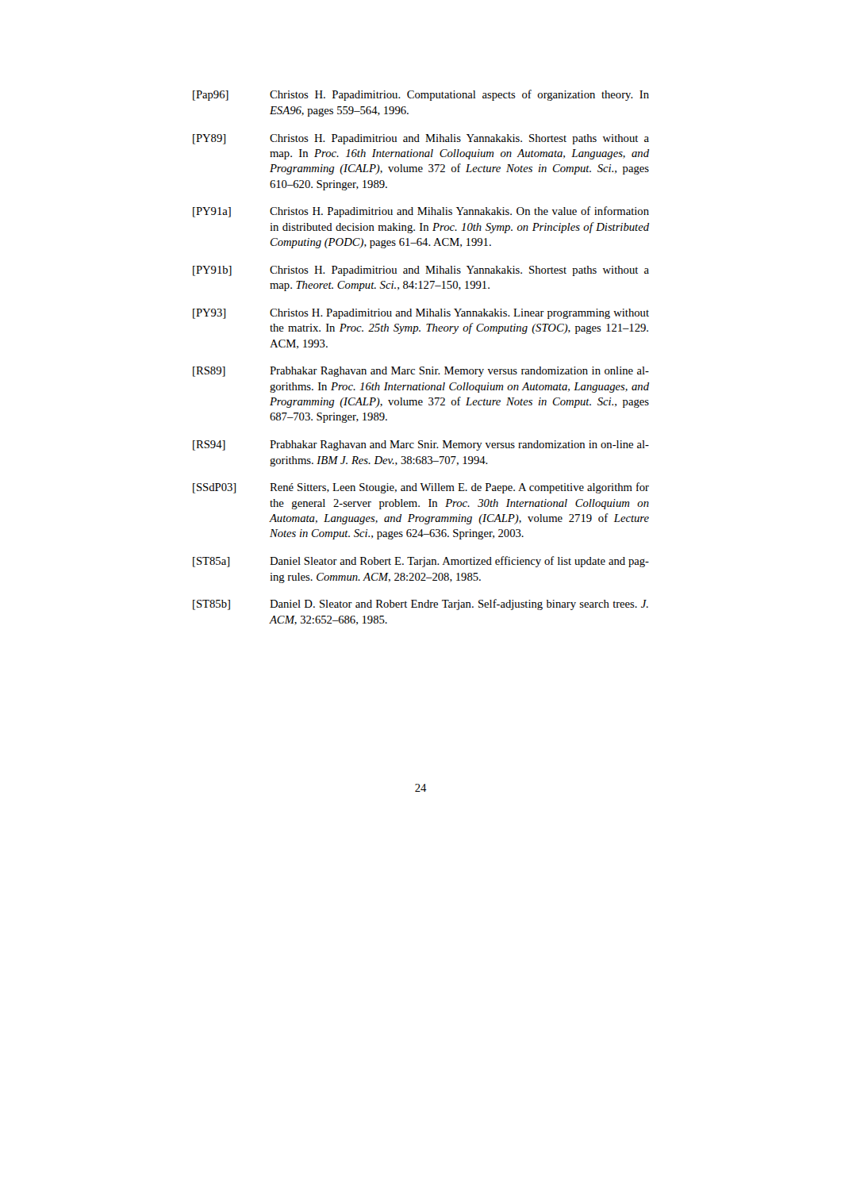[Pap96]
Christos H. Papadimitriou. Computational aspects of organization theory. In ESA96, pages 559–564, 1996.
[PY89]
Christos H. Papadimitriou and Mihalis Yannakakis. Shortest paths without a map. In Proc. 16th International Colloquium on Automata, Languages, and Programming (ICALP), volume 372 of Lecture Notes in Comput. Sci., pages 610–620. Springer, 1989.
[PY91a]
Christos H. Papadimitriou and Mihalis Yannakakis. On the value of information in distributed decision making. In Proc. 10th Symp. on Principles of Distributed Computing (PODC), pages 61–64. ACM, 1991.
[PY91b]
Christos H. Papadimitriou and Mihalis Yannakakis. Shortest paths without a map. Theoret. Comput. Sci., 84:127–150, 1991.
[PY93]
Christos H. Papadimitriou and Mihalis Yannakakis. Linear programming without the matrix. In Proc. 25th Symp. Theory of Computing (STOC), pages 121–129. ACM, 1993.
[RS89]
Prabhakar Raghavan and Marc Snir. Memory versus randomization in online algorithms. In Proc. 16th International Colloquium on Automata, Languages, and Programming (ICALP), volume 372 of Lecture Notes in Comput. Sci., pages 687–703. Springer, 1989.
[RS94]
Prabhakar Raghavan and Marc Snir. Memory versus randomization in on-line algorithms. IBM J. Res. Dev., 38:683–707, 1994.
[SSdP03]
René Sitters, Leen Stougie, and Willem E. de Paepe. A competitive algorithm for the general 2-server problem. In Proc. 30th International Colloquium on Automata, Languages, and Programming (ICALP), volume 2719 of Lecture Notes in Comput. Sci., pages 624–636. Springer, 2003.
[ST85a]
Daniel Sleator and Robert E. Tarjan. Amortized efficiency of list update and paging rules. Commun. ACM, 28:202–208, 1985.
[ST85b]
Daniel D. Sleator and Robert Endre Tarjan. Self-adjusting binary search trees. J. ACM, 32:652–686, 1985.
24